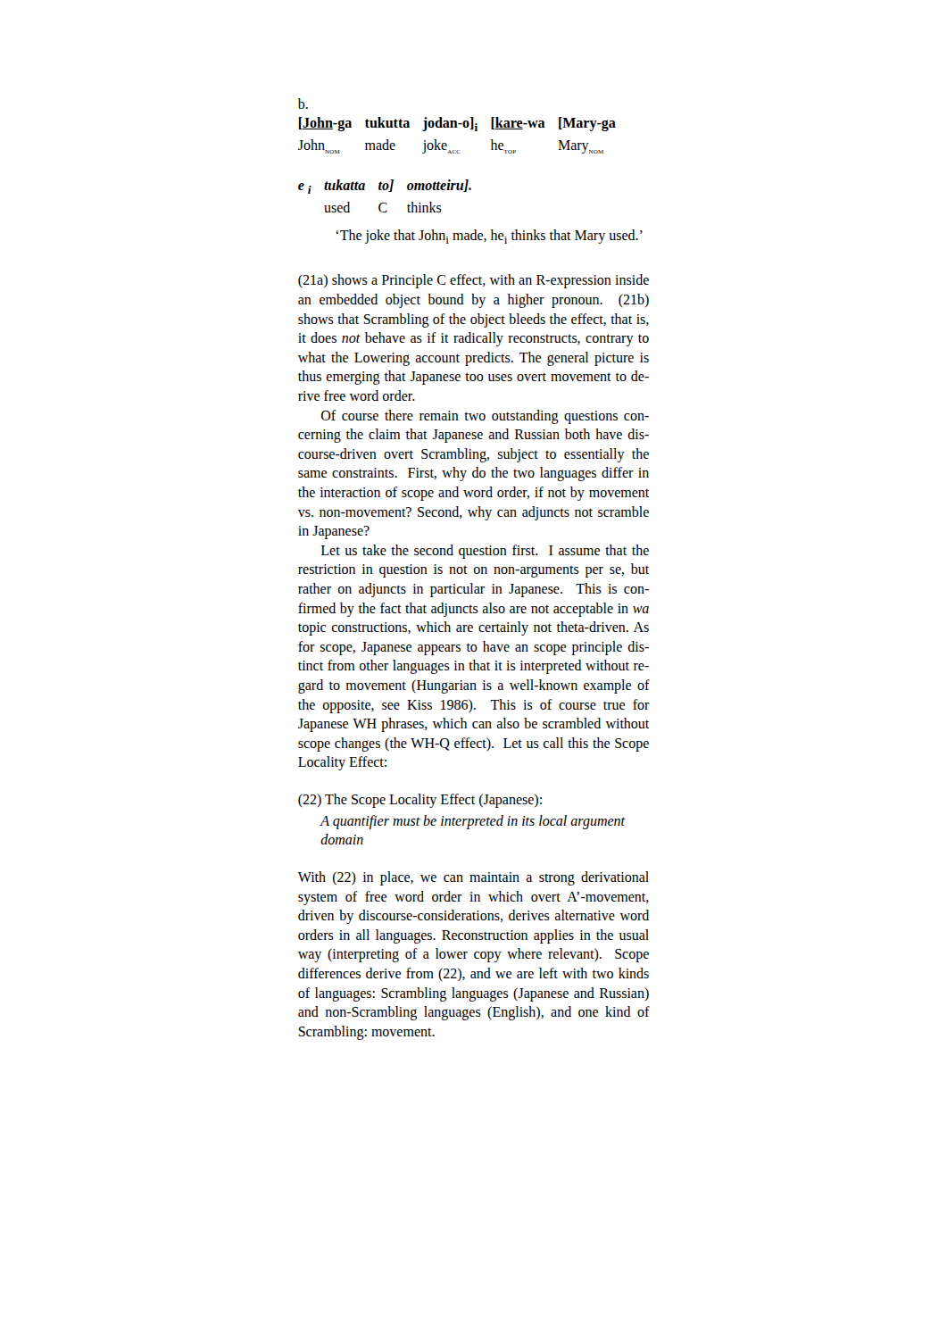b.
| [ John -ga | tukutta | jodan-o] i | [ kare -wa | [Mary-ga |
| John nom | made | joke acc | he top | Mary nom |
| e i | tukatta | to] | omotteiru]. |
| | used | C | thinks |
‘The joke that Johni made, hei thinks that Mary used.’
(21a) shows a Principle C effect, with an R-expression inside an embedded object bound by a higher pronoun. (21b) shows that Scrambling of the object bleeds the effect, that is, it does not behave as if it radically reconstructs, contrary to what the Lowering account predicts. The general picture is thus emerging that Japanese too uses overt movement to derive free word order.
Of course there remain two outstanding questions concerning the claim that Japanese and Russian both have discourse-driven overt Scrambling, subject to essentially the same constraints. First, why do the two languages differ in the interaction of scope and word order, if not by movement vs. non-movement? Second, why can adjuncts not scramble in Japanese?
Let us take the second question first. I assume that the restriction in question is not on non-arguments per se, but rather on adjuncts in particular in Japanese. This is confirmed by the fact that adjuncts also are not acceptable in wa topic constructions, which are certainly not theta-driven. As for scope, Japanese appears to have an scope principle distinct from other languages in that it is interpreted without regard to movement (Hungarian is a well-known example of the opposite, see Kiss 1986). This is of course true for Japanese WH phrases, which can also be scrambled without scope changes (the WH-Q effect). Let us call this the Scope Locality Effect:
(22) The Scope Locality Effect (Japanese):
A quantifier must be interpreted in its local argument domain
With (22) in place, we can maintain a strong derivational system of free word order in which overt A’-movement, driven by discourse-considerations, derives alternative word orders in all languages. Reconstruction applies in the usual way (interpreting of a lower copy where relevant). Scope differences derive from (22), and we are left with two kinds of languages: Scrambling languages (Japanese and Russian) and non-Scrambling languages (English), and one kind of Scrambling: movement.